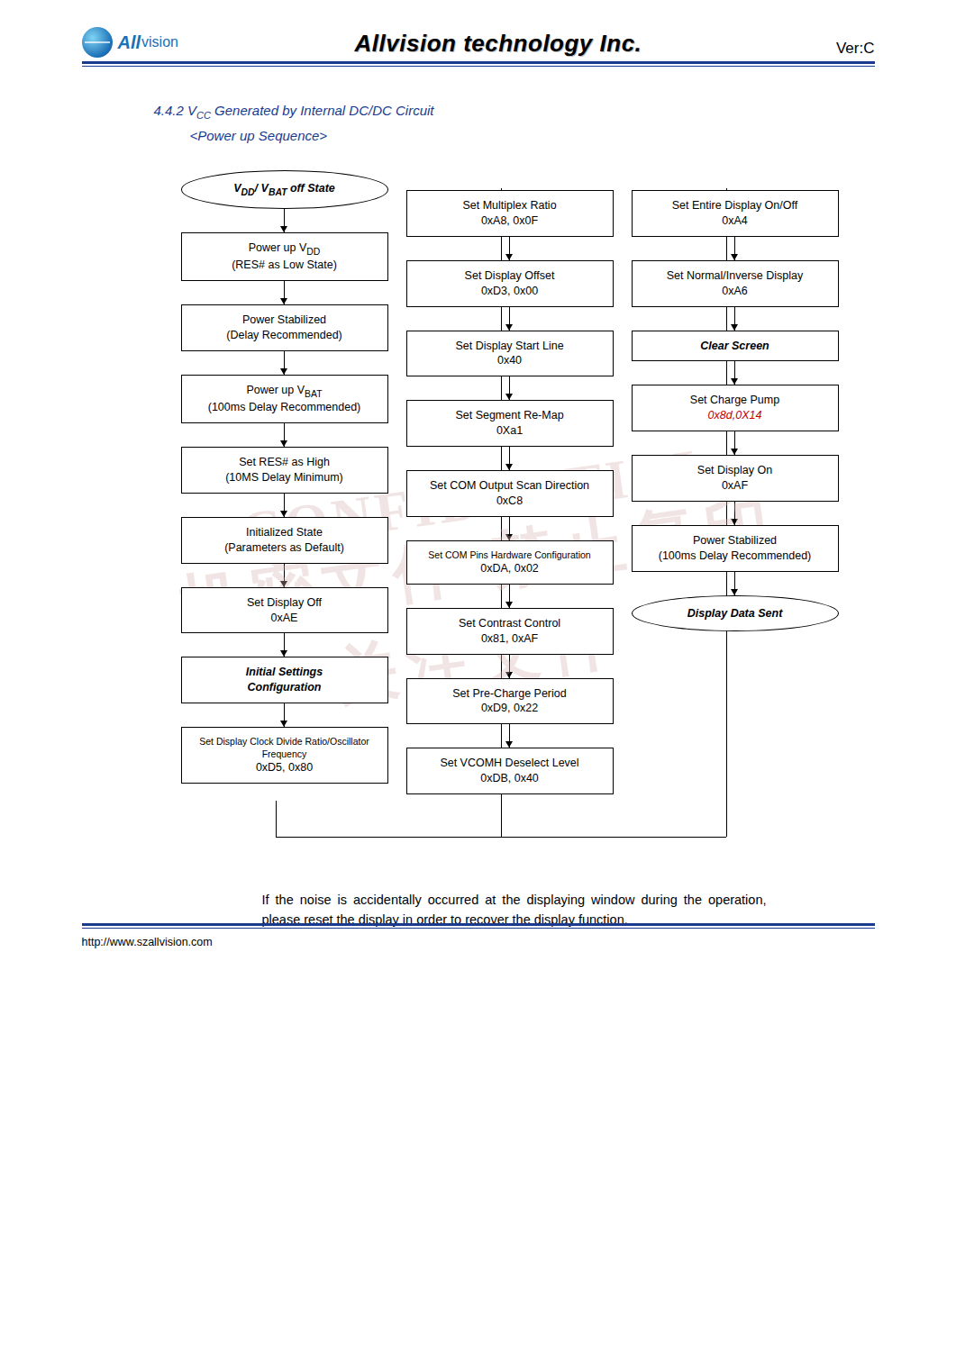All vision
Allvision technology Inc.
Ver:C
4.4.2 VCC Generated by Internal DC/DC Circuit
<Power up Sequence>
CONFIDENTIAL
机密文件 禁止复印
关注文件
VDD/ VBAT off State
Power up VDD
(RES# as Low State)
Power Stabilized
(Delay Recommended)
Power up VBAT
(100ms Delay Recommended)
Set RES# as High
(10MS Delay Minimum)
Initialized State
(Parameters as Default)
Set Display Off
0xAE
Initial Settings
Configuration
Set Display Clock Divide Ratio/Oscillator Frequency
0xD5, 0x80
Set Multiplex Ratio
0xA8, 0x0F
Set Display Offset
0xD3, 0x00
Set Display Start Line
0x40
Set Segment Re-Map
0Xa1
Set COM Output Scan Direction
0xC8
Set COM Pins Hardware Configuration
0xDA, 0x02
Set Contrast Control
0x81, 0xAF
Set Pre-Charge Period
0xD9, 0x22
Set VCOMH Deselect Level
0xDB, 0x40
Set Entire Display On/Off
0xA4
Set Normal/Inverse Display
0xA6
Clear Screen
Set Charge Pump
0x8d,0X14
Set Display On
0xAF
Power Stabilized
(100ms Delay Recommended)
Display Data Sent
If the noise is accidentally occurred at the displaying window during the operation, please reset the display in order to recover the display function.
http://www.szallvision.com